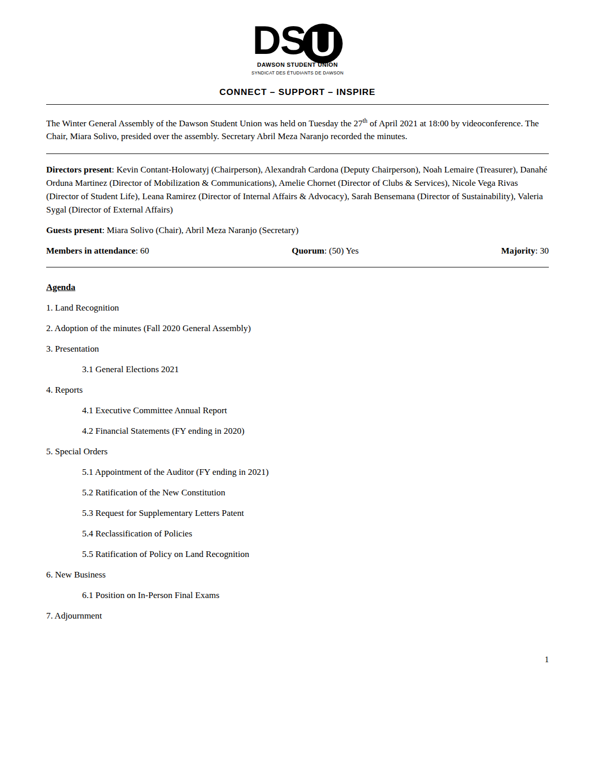DSU
DAWSON STUDENT UNION
SYNDICAT DES ÉTUDIANTS DE DAWSON
CONNECT – SUPPORT – INSPIRE
The Winter General Assembly of the Dawson Student Union was held on Tuesday the 27th of April 2021 at 18:00 by videoconference. The Chair, Miara Solivo, presided over the assembly. Secretary Abril Meza Naranjo recorded the minutes.
Directors present: Kevin Contant-Holowatyj (Chairperson), Alexandrah Cardona (Deputy Chairperson), Noah Lemaire (Treasurer), Danahé Orduna Martinez (Director of Mobilization & Communications), Amelie Chornet (Director of Clubs & Services), Nicole Vega Rivas (Director of Student Life), Leana Ramirez (Director of Internal Affairs & Advocacy), Sarah Bensemana (Director of Sustainability), Valeria Sygal (Director of External Affairs)
Guests present: Miara Solivo (Chair), Abril Meza Naranjo (Secretary)
Members in attendance: 60 Quorum: (50) Yes Majority: 30
Agenda
1. Land Recognition
2. Adoption of the minutes (Fall 2020 General Assembly)
3. Presentation
3.1 General Elections 2021
4. Reports
4.1 Executive Committee Annual Report
4.2 Financial Statements (FY ending in 2020)
5. Special Orders
5.1 Appointment of the Auditor (FY ending in 2021)
5.2 Ratification of the New Constitution
5.3 Request for Supplementary Letters Patent
5.4 Reclassification of Policies
5.5 Ratification of Policy on Land Recognition
6. New Business
6.1 Position on In-Person Final Exams
7. Adjournment
1